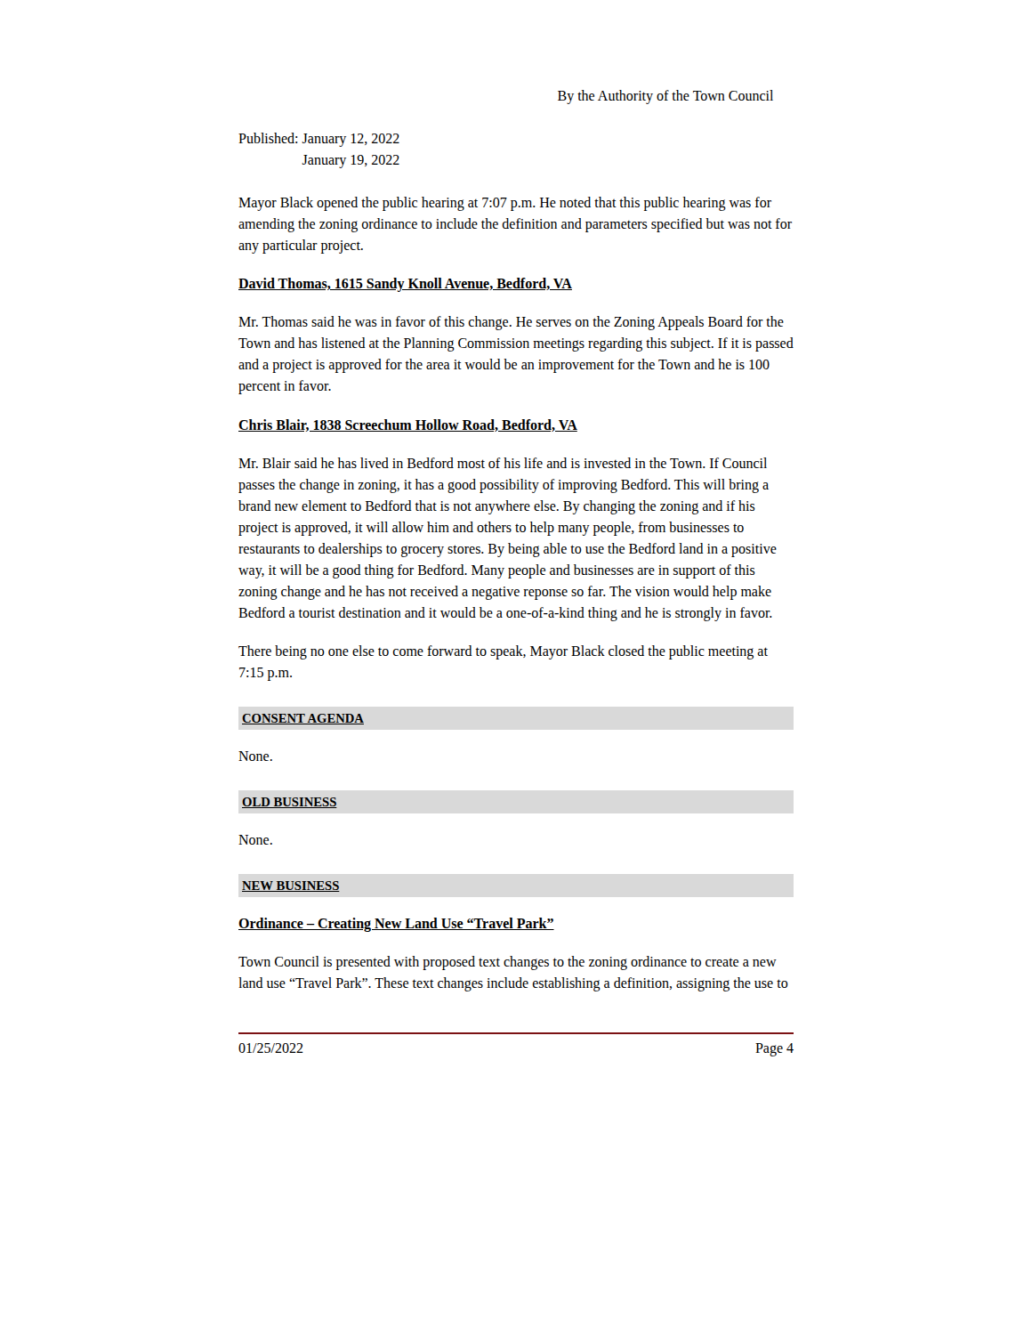By the Authority of the Town Council
Published: January 12, 2022
January 19, 2022
Mayor Black opened the public hearing at 7:07 p.m. He noted that this public hearing was for amending the zoning ordinance to include the definition and parameters specified but was not for any particular project.
David Thomas, 1615 Sandy Knoll Avenue, Bedford, VA
Mr. Thomas said he was in favor of this change. He serves on the Zoning Appeals Board for the Town and has listened at the Planning Commission meetings regarding this subject. If it is passed and a project is approved for the area it would be an improvement for the Town and he is 100 percent in favor.
Chris Blair, 1838 Screechum Hollow Road, Bedford, VA
Mr. Blair said he has lived in Bedford most of his life and is invested in the Town. If Council passes the change in zoning, it has a good possibility of improving Bedford. This will bring a brand new element to Bedford that is not anywhere else. By changing the zoning and if his project is approved, it will allow him and others to help many people, from businesses to restaurants to dealerships to grocery stores. By being able to use the Bedford land in a positive way, it will be a good thing for Bedford. Many people and businesses are in support of this zoning change and he has not received a negative reponse so far. The vision would help make Bedford a tourist destination and it would be a one-of-a-kind thing and he is strongly in favor.
There being no one else to come forward to speak, Mayor Black closed the public meeting at 7:15 p.m.
Consent Agenda
None.
Old Business
None.
New Business
Ordinance – Creating New Land Use “Travel Park”
Town Council is presented with proposed text changes to the zoning ordinance to create a new land use “Travel Park”. These text changes include establishing a definition, assigning the use to
01/25/2022 Page 4